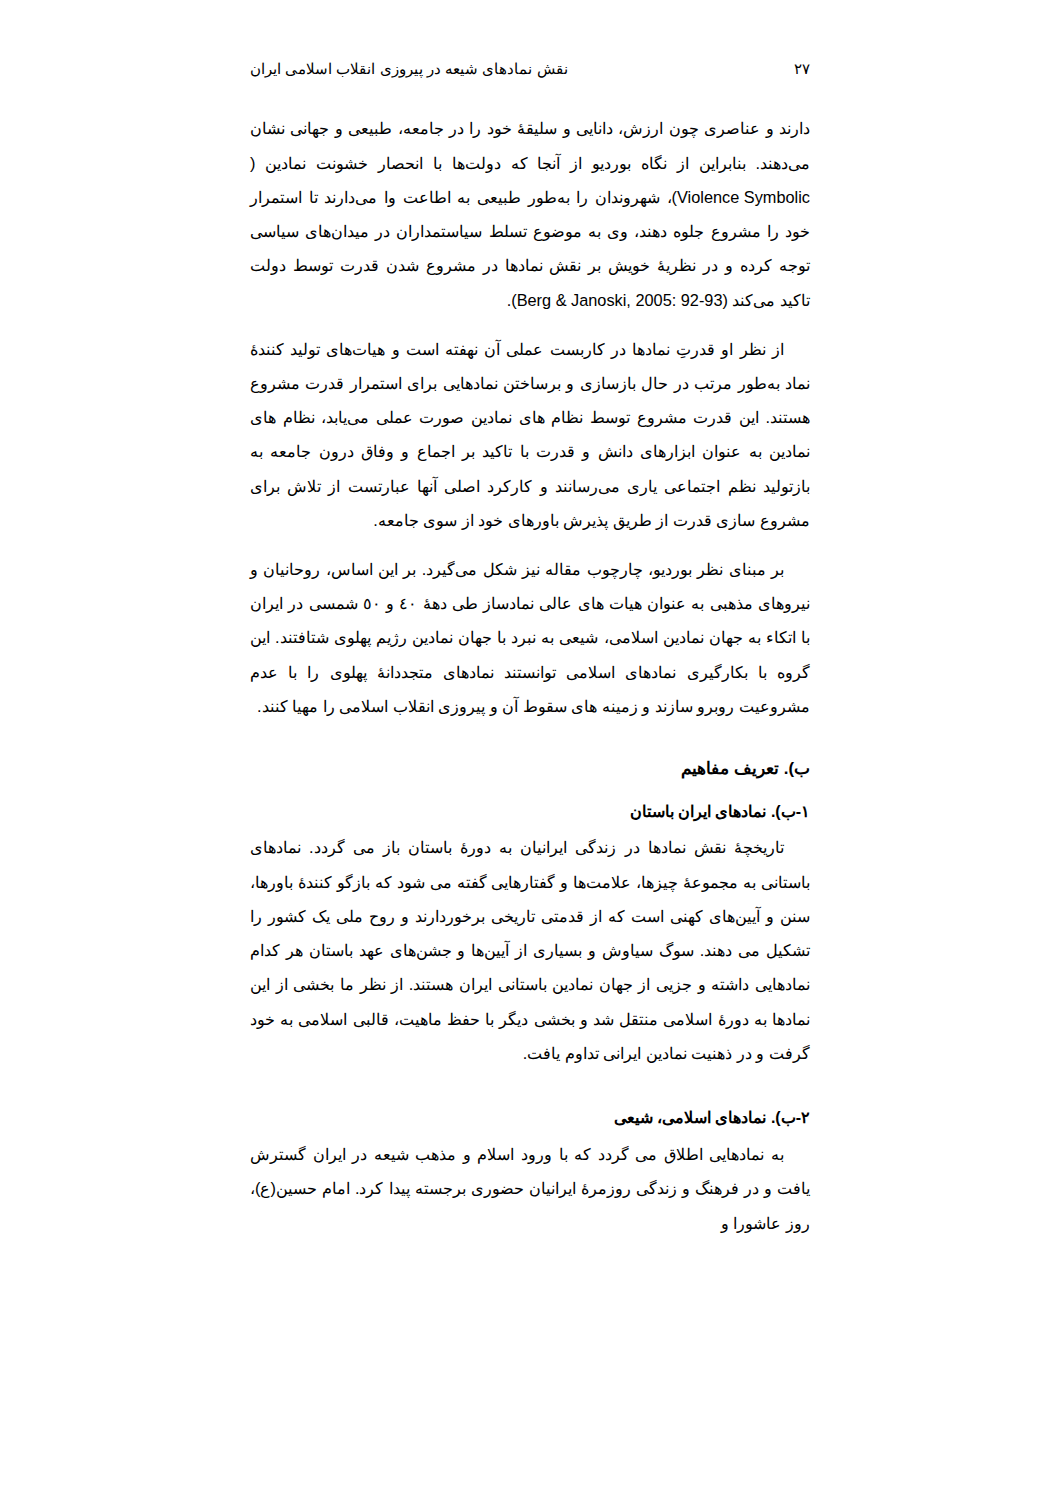۲۷ نقش نمادهای شیعه در پیروزی انقلاب اسلامی ایران
دارند و عناصری چون ارزش، دانایی و سلیقهٔ خود را در جامعه، طبیعی و جهانی نشان می‌دهند. بنابراین از نگاه بوردیو از آنجا که دولت‌ها با انحصار خشونت نمادین (Violence Symbolic)، شهروندان را به‌طور طبیعی به اطاعت وا می‌دارند تا استمرار خود را مشروع جلوه دهند، وی به موضوع تسلط سیاستمداران در میدان‌های سیاسی توجه کرده و در نظریهٔ خویش بر نقش نمادها در مشروع شدن قدرت توسط دولت تاکید می‌کند (Berg & Janoski, 2005: 92-93).
از نظر او قدرتِ نمادها در کاربست عملی آن نهفته است و هیات‌های تولید کنندهٔ نماد به‌طور مرتب در حال بازسازی و برساختن نمادهایی برای استمرار قدرت مشروع هستند. این قدرت مشروع توسط نظام های نمادین صورت عملی می‌یابد، نظام های نمادین به عنوان ابزارهای دانش و قدرت با تاکید بر اجماع و وفاق درون جامعه به بازتولید نظم اجتماعی یاری می‌رسانند و کارکرد اصلی آنها عبارتست از تلاش برای مشروع سازی قدرت از طریق پذیرش باورهای خود از سوی جامعه.
بر مبنای نظر بوردیو، چارچوب مقاله نیز شکل می‌گیرد. بر این اساس، روحانیان و نیروهای مذهبی به عنوان هیات های عالی نمادساز طی دههٔ ٤٠ و ٥٠ شمسی در ایران با اتکاء به جهان نمادین اسلامی، شیعی به نبرد با جهان نمادین رژیم پهلوی شتافتند. این گروه با بکارگیری نمادهای اسلامی توانستند نمادهای متجددانهٔ پهلوی را با عدم مشروعیت روبرو سازند و زمینه های سقوط آن و پیروزی انقلاب اسلامی را مهیا کنند.
ب). تعریف مفاهیم
۱-ب). نمادهای ایران باستان
تاریخچهٔ نقش نمادها در زندگی ایرانیان به دورهٔ باستان باز می گردد. نمادهای باستانی به مجموعهٔ چیزها، علامت‌ها و گفتارهایی گفته می شود که بازگو کنندهٔ باورها، سنن و آیین‌های کهنی است که از قدمتی تاریخی برخوردارند و روح ملی یک کشور را تشکیل می دهند. سوگ سیاوش و بسیاری از آیین‌ها و جشن‌های عهد باستان هر کدام نمادهایی داشته و جزیی از جهان نمادین باستانی ایران هستند. از نظر ما بخشی از این نمادها به دورهٔ اسلامی منتقل شد و بخشی دیگر با حفظ ماهیت، قالبی اسلامی به خود گرفت و در ذهنیت نمادین ایرانی تداوم یافت.
۲-ب). نمادهای اسلامی، شیعی
به نمادهایی اطلاق می گردد که با ورود اسلام و مذهب شیعه در ایران گسترش یافت و در فرهنگ و زندگی روزمرهٔ ایرانیان حضوری برجسته پیدا کرد. امام حسین(ع)، روز عاشورا و